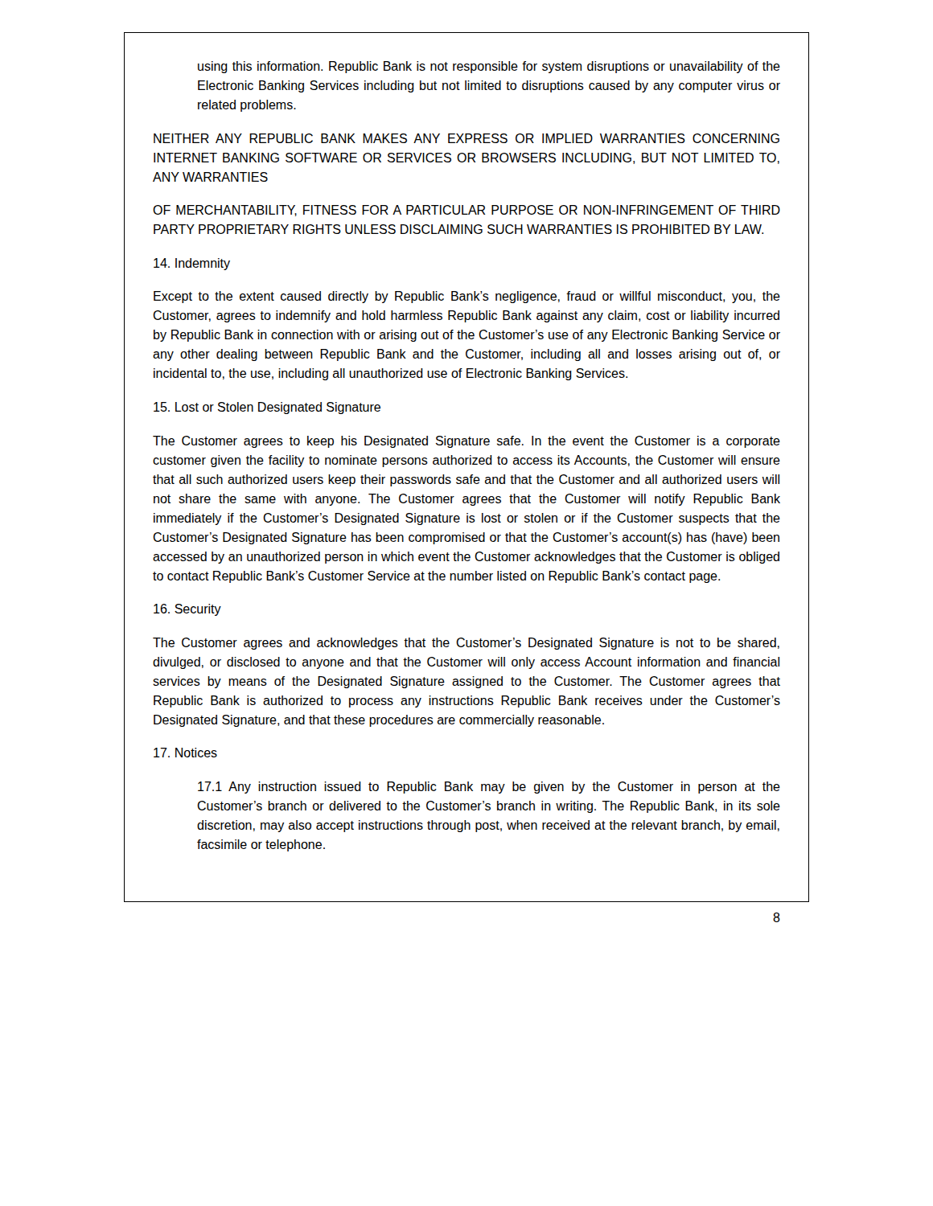using this information. Republic Bank is not responsible for system disruptions or unavailability of the Electronic Banking Services including but not limited to disruptions caused by any computer virus or related problems.
Neither any Republic Bank makes any express or implied warranties concerning internet banking software or services or browsers including, but not limited to, any warranties
Of merchantability, fitness for a particular purpose or non-infringement of third party proprietary rights unless disclaiming such warranties is prohibited by law.
14. Indemnity
Except to the extent caused directly by Republic Bank’s negligence, fraud or willful misconduct, you, the Customer, agrees to indemnify and hold harmless Republic Bank against any claim, cost or liability incurred by Republic Bank in connection with or arising out of the Customer’s use of any Electronic Banking Service or any other dealing between Republic Bank and the Customer, including all and losses arising out of, or incidental to, the use, including all unauthorized use of Electronic Banking Services.
15. Lost or Stolen Designated Signature
The Customer agrees to keep his Designated Signature safe. In the event the Customer is a corporate customer given the facility to nominate persons authorized to access its Accounts, the Customer will ensure that all such authorized users keep their passwords safe and that the Customer and all authorized users will not share the same with anyone. The Customer agrees that the Customer will notify Republic Bank immediately if the Customer’s Designated Signature is lost or stolen or if the Customer suspects that the Customer’s Designated Signature has been compromised or that the Customer’s account(s) has (have) been accessed by an unauthorized person in which event the Customer acknowledges that the Customer is obliged to contact Republic Bank’s Customer Service at the number listed on Republic Bank’s contact page.
16. Security
The Customer agrees and acknowledges that the Customer’s Designated Signature is not to be shared, divulged, or disclosed to anyone and that the Customer will only access Account information and financial services by means of the Designated Signature assigned to the Customer. The Customer agrees that Republic Bank is authorized to process any instructions Republic Bank receives under the Customer’s Designated Signature, and that these procedures are commercially reasonable.
17. Notices
17.1 Any instruction issued to Republic Bank may be given by the Customer in person at the Customer’s branch or delivered to the Customer’s branch in writing. The Republic Bank, in its sole discretion, may also accept instructions through post, when received at the relevant branch, by email, facsimile or telephone.
8